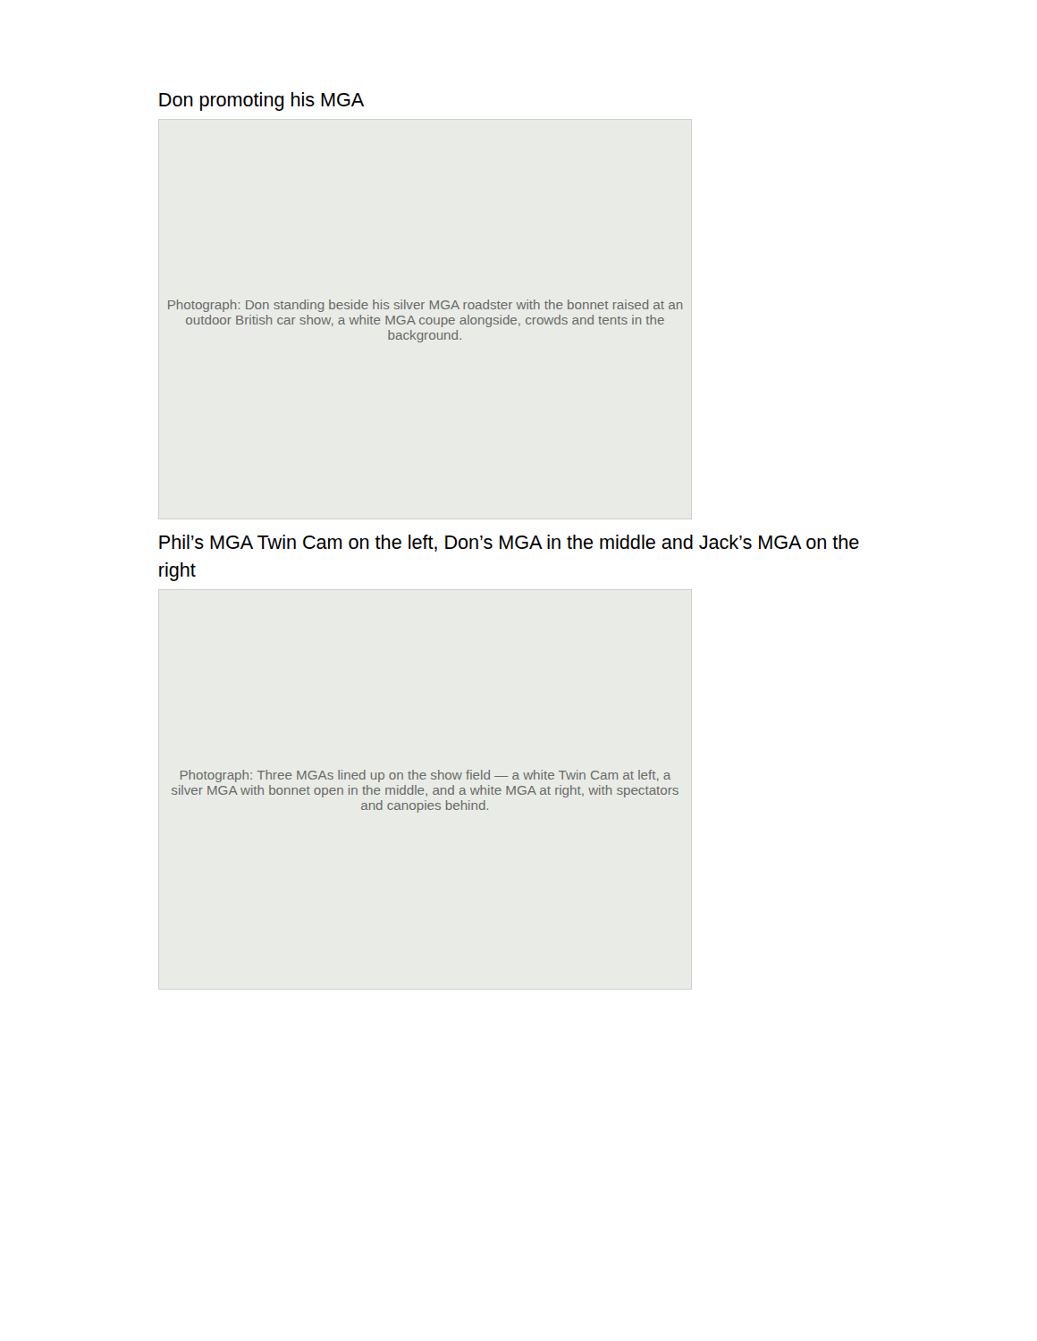Don promoting his MGA
Photograph: Don standing beside his silver MGA roadster with the bonnet raised at an outdoor British car show, a white MGA coupe alongside, crowds and tents in the background.
Phil’s MGA Twin Cam on the left, Don’s MGA in the middle and Jack’s MGA on the right
Photograph: Three MGAs lined up on the show field — a white Twin Cam at left, a silver MGA with bonnet open in the middle, and a white MGA at right, with spectators and canopies behind.